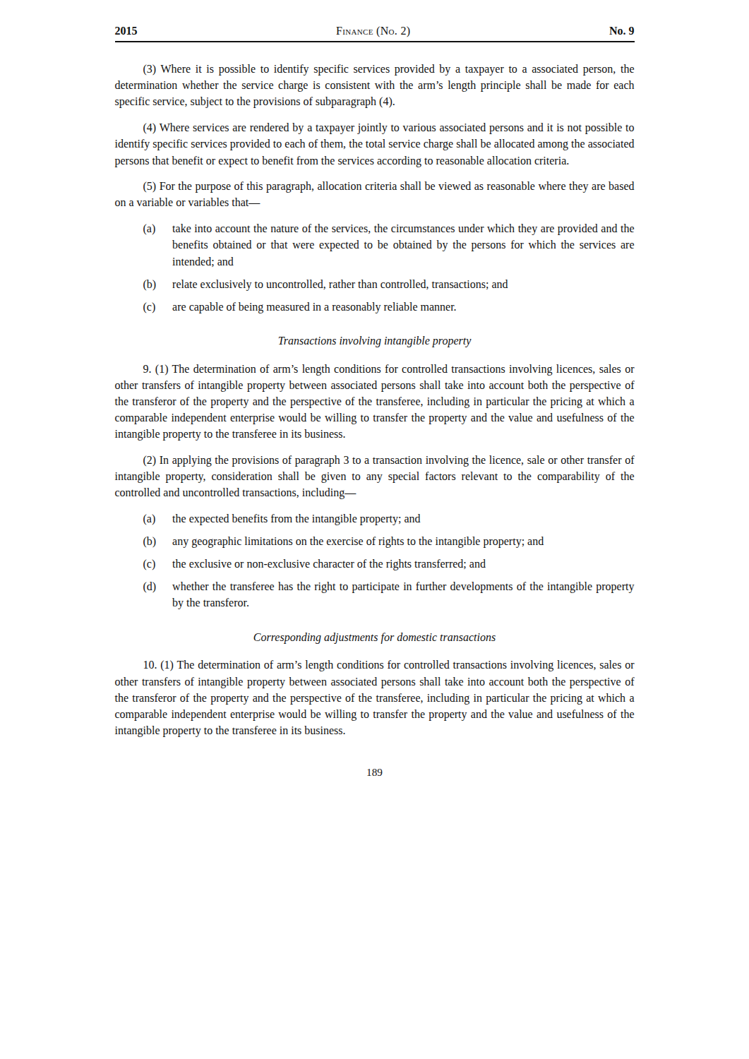2015 Finance (No. 2) No. 9
(3) Where it is possible to identify specific services provided by a taxpayer to a associated person, the determination whether the service charge is consistent with the arm’s length principle shall be made for each specific service, subject to the provisions of subparagraph (4).
(4) Where services are rendered by a taxpayer jointly to various associated persons and it is not possible to identify specific services provided to each of them, the total service charge shall be allocated among the associated persons that benefit or expect to benefit from the services according to reasonable allocation criteria.
(5) For the purpose of this paragraph, allocation criteria shall be viewed as reasonable where they are based on a variable or variables that—
(a) take into account the nature of the services, the circumstances under which they are provided and the benefits obtained or that were expected to be obtained by the persons for which the services are intended; and
(b) relate exclusively to uncontrolled, rather than controlled, transactions; and
(c) are capable of being measured in a reasonably reliable manner.
Transactions involving intangible property
9. (1) The determination of arm’s length conditions for controlled transactions involving licences, sales or other transfers of intangible property between associated persons shall take into account both the perspective of the transferor of the property and the perspective of the transferee, including in particular the pricing at which a comparable independent enterprise would be willing to transfer the property and the value and usefulness of the intangible property to the transferee in its business.
(2) In applying the provisions of paragraph 3 to a transaction involving the licence, sale or other transfer of intangible property, consideration shall be given to any special factors relevant to the comparability of the controlled and uncontrolled transactions, including—
(a) the expected benefits from the intangible property; and
(b) any geographic limitations on the exercise of rights to the intangible property; and
(c) the exclusive or non-exclusive character of the rights transferred; and
(d) whether the transferee has the right to participate in further developments of the intangible property by the transferor.
Corresponding adjustments for domestic transactions
10. (1) The determination of arm’s length conditions for controlled transactions involving licences, sales or other transfers of intangible property between associated persons shall take into account both the perspective of the transferor of the property and the perspective of the transferee, including in particular the pricing at which a comparable independent enterprise would be willing to transfer the property and the value and usefulness of the intangible property to the transferee in its business.
189